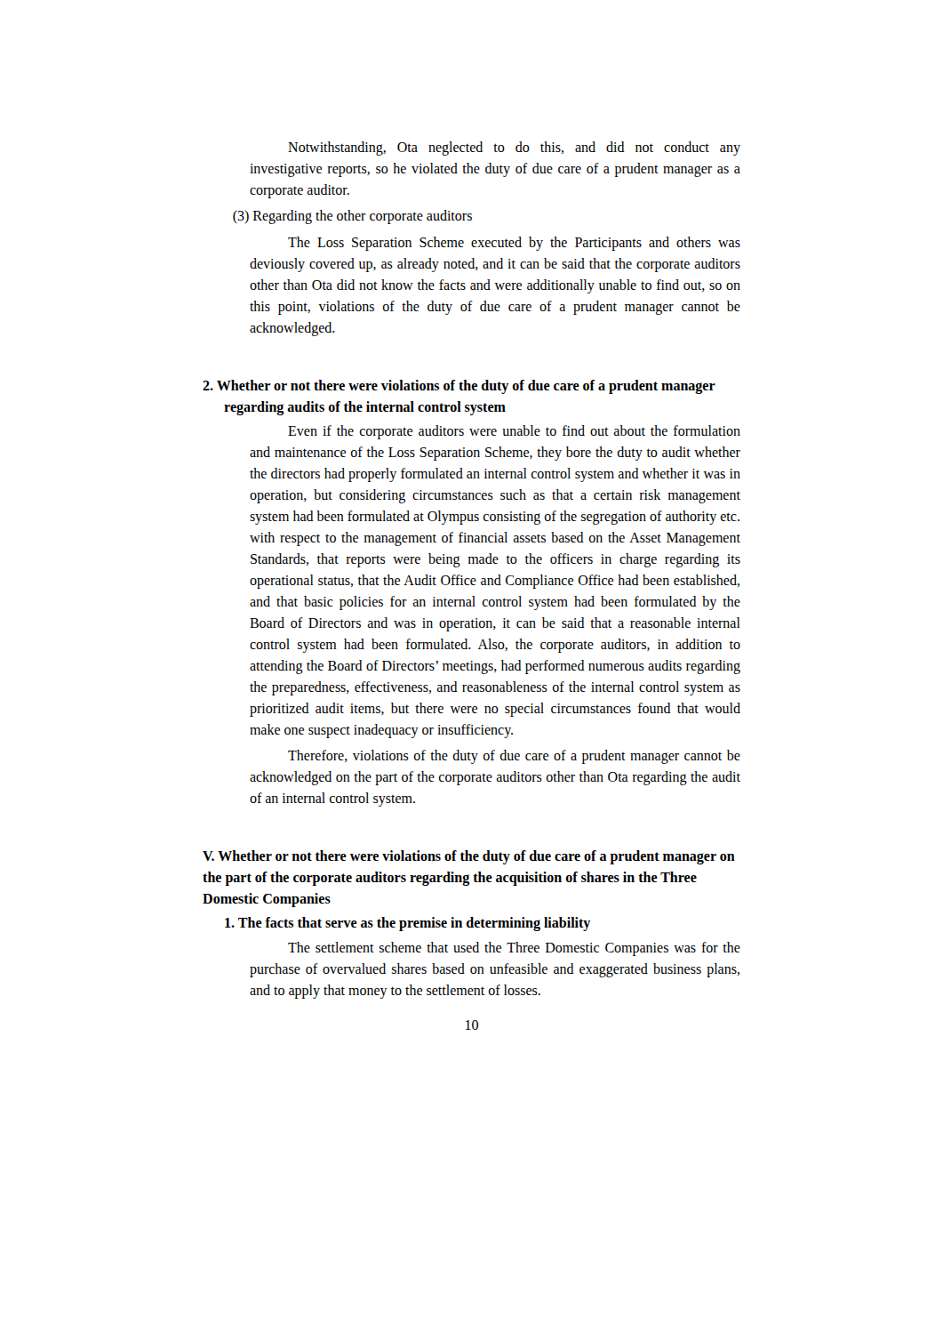Notwithstanding, Ota neglected to do this, and did not conduct any investigative reports, so he violated the duty of due care of a prudent manager as a corporate auditor.
(3) Regarding the other corporate auditors
The Loss Separation Scheme executed by the Participants and others was deviously covered up, as already noted, and it can be said that the corporate auditors other than Ota did not know the facts and were additionally unable to find out, so on this point, violations of the duty of due care of a prudent manager cannot be acknowledged.
2. Whether or not there were violations of the duty of due care of a prudent manager regarding audits of the internal control system
Even if the corporate auditors were unable to find out about the formulation and maintenance of the Loss Separation Scheme, they bore the duty to audit whether the directors had properly formulated an internal control system and whether it was in operation, but considering circumstances such as that a certain risk management system had been formulated at Olympus consisting of the segregation of authority etc. with respect to the management of financial assets based on the Asset Management Standards, that reports were being made to the officers in charge regarding its operational status, that the Audit Office and Compliance Office had been established, and that basic policies for an internal control system had been formulated by the Board of Directors and was in operation, it can be said that a reasonable internal control system had been formulated. Also, the corporate auditors, in addition to attending the Board of Directors’ meetings, had performed numerous audits regarding the preparedness, effectiveness, and reasonableness of the internal control system as prioritized audit items, but there were no special circumstances found that would make one suspect inadequacy or insufficiency.
Therefore, violations of the duty of due care of a prudent manager cannot be acknowledged on the part of the corporate auditors other than Ota regarding the audit of an internal control system.
V. Whether or not there were violations of the duty of due care of a prudent manager on the part of the corporate auditors regarding the acquisition of shares in the Three Domestic Companies
1. The facts that serve as the premise in determining liability
The settlement scheme that used the Three Domestic Companies was for the purchase of overvalued shares based on unfeasible and exaggerated business plans, and to apply that money to the settlement of losses.
10